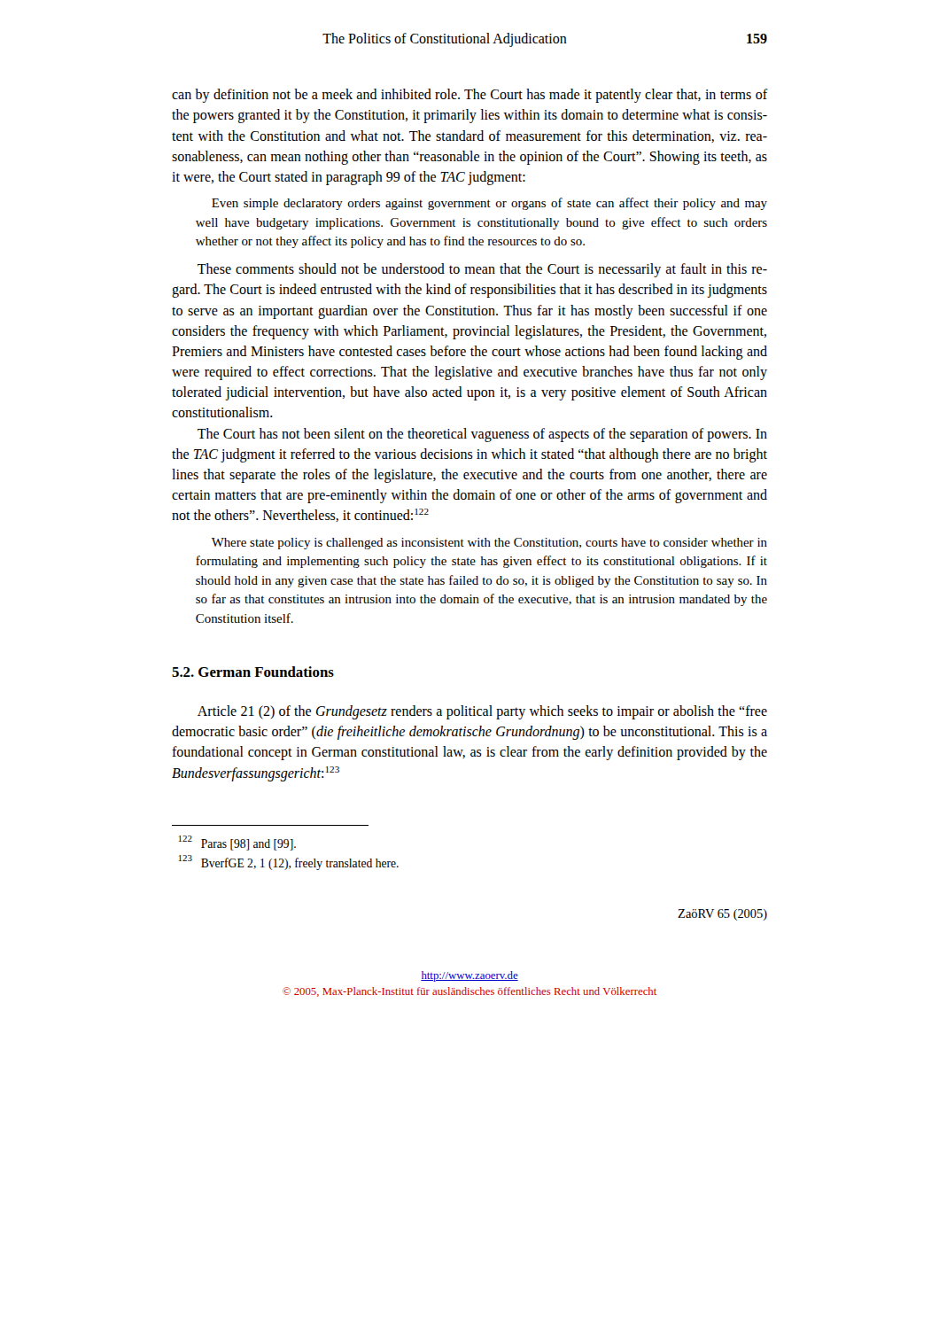The Politics of Constitutional Adjudication
159
can by definition not be a meek and inhibited role. The Court has made it patently clear that, in terms of the powers granted it by the Constitution, it primarily lies within its domain to determine what is consistent with the Constitution and what not. The standard of measurement for this determination, viz. reasonableness, can mean nothing other than “reasonable in the opinion of the Court”. Showing its teeth, as it were, the Court stated in paragraph 99 of the TAC judgment:
Even simple declaratory orders against government or organs of state can affect their policy and may well have budgetary implications. Government is constitutionally bound to give effect to such orders whether or not they affect its policy and has to find the resources to do so.
These comments should not be understood to mean that the Court is necessarily at fault in this regard. The Court is indeed entrusted with the kind of responsibilities that it has described in its judgments to serve as an important guardian over the Constitution. Thus far it has mostly been successful if one considers the frequency with which Parliament, provincial legislatures, the President, the Government, Premiers and Ministers have contested cases before the court whose actions had been found lacking and were required to effect corrections. That the legislative and executive branches have thus far not only tolerated judicial intervention, but have also acted upon it, is a very positive element of South African constitutionalism.
The Court has not been silent on the theoretical vagueness of aspects of the separation of powers. In the TAC judgment it referred to the various decisions in which it stated “that although there are no bright lines that separate the roles of the legislature, the executive and the courts from one another, there are certain matters that are pre-eminently within the domain of one or other of the arms of government and not the others”. Nevertheless, it continued:122
Where state policy is challenged as inconsistent with the Constitution, courts have to consider whether in formulating and implementing such policy the state has given effect to its constitutional obligations. If it should hold in any given case that the state has failed to do so, it is obliged by the Constitution to say so. In so far as that constitutes an intrusion into the domain of the executive, that is an intrusion mandated by the Constitution itself.
5.2. German Foundations
Article 21 (2) of the Grundgesetz renders a political party which seeks to impair or abolish the “free democratic basic order” (die freiheitliche demokratische Grundordnung) to be unconstitutional. This is a foundational concept in German constitutional law, as is clear from the early definition provided by the Bundesverfassungsgericht:123
122 Paras [98] and [99].
123 BverfGE 2, 1 (12), freely translated here.
ZaöRV 65 (2005)
http://www.zaoerv.de
© 2005, Max-Planck-Institut für ausländisches öffentliches Recht und Völkerrecht